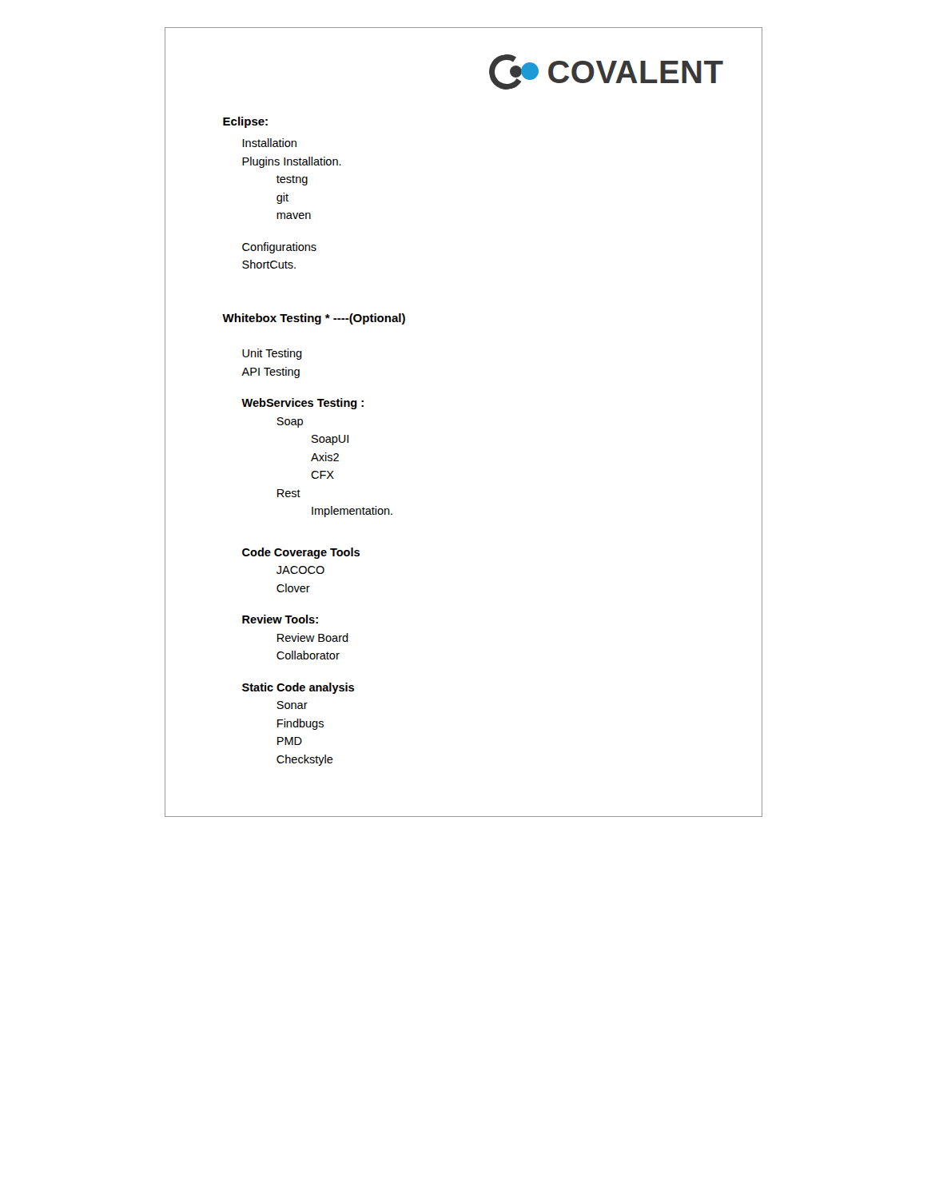COVALENT
Eclipse:
Installation
Plugins Installation.
testng
git
maven
Configurations
ShortCuts.
Whitebox Testing * ----(Optional)
Unit Testing
API Testing
WebServices Testing :
Soap
SoapUI
Axis2
CFX
Rest
Implementation.
Code Coverage Tools
JACOCO
Clover
Review Tools:
Review Board
Collaborator
Static Code analysis
Sonar
Findbugs
PMD
Checkstyle